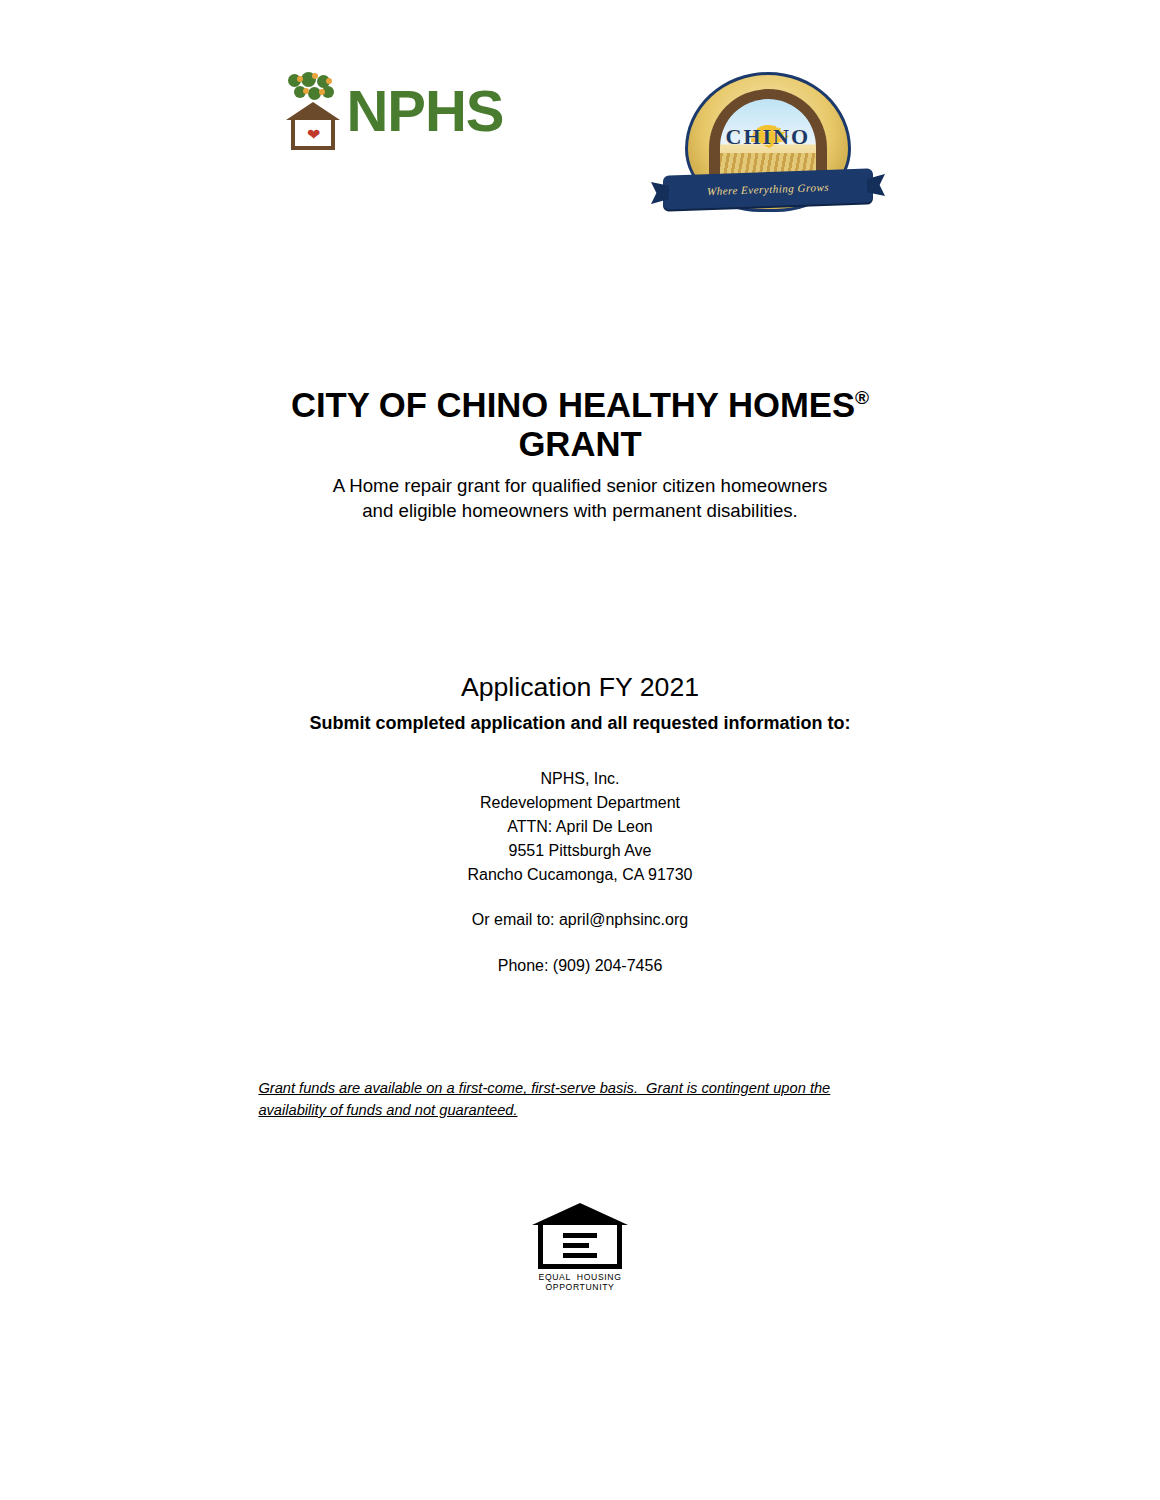❤
NPHS
INCORPORATED 1910
CHINO
Where Everything Grows
CITY OF CHINO HEALTHY HOMES® GRANT
A Home repair grant for qualified senior citizen homeowners and eligible homeowners with permanent disabilities.
Application FY 2021
Submit completed application and all requested information to:
NPHS, Inc.
Redevelopment Department
ATTN: April De Leon
9551 Pittsburgh Ave
Rancho Cucamonga, CA 91730
Or email to: april@nphsinc.org
Phone: (909) 204-7456
Grant funds are available on a first-come, first-serve basis. Grant is contingent upon the availability of funds and not guaranteed.
EQUAL HOUSING
OPPORTUNITY